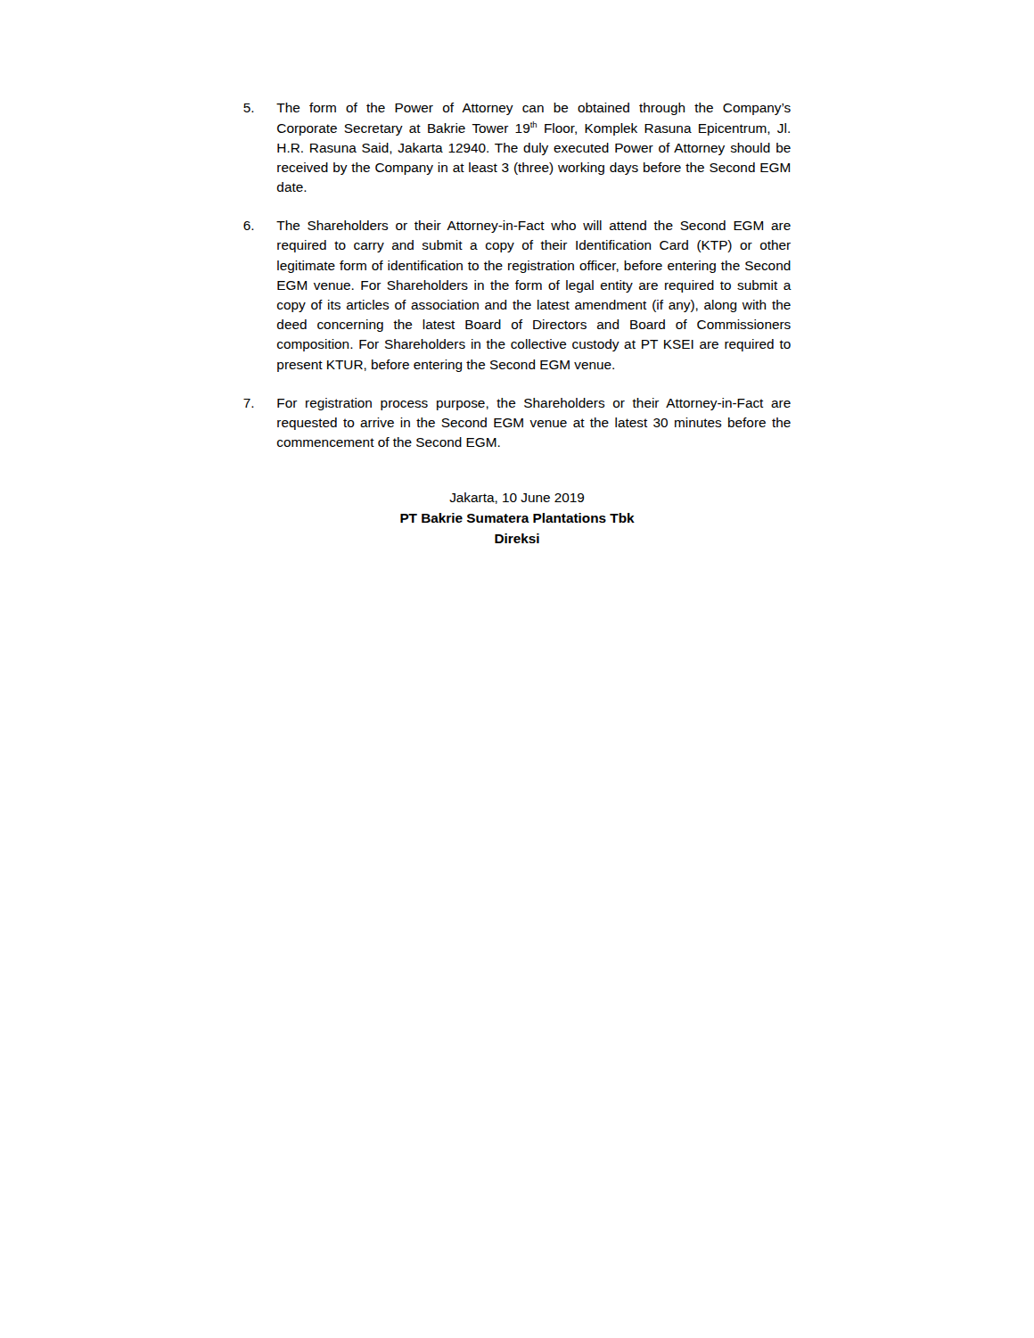5. The form of the Power of Attorney can be obtained through the Company’s Corporate Secretary at Bakrie Tower 19th Floor, Komplek Rasuna Epicentrum, Jl. H.R. Rasuna Said, Jakarta 12940. The duly executed Power of Attorney should be received by the Company in at least 3 (three) working days before the Second EGM date.
6. The Shareholders or their Attorney-in-Fact who will attend the Second EGM are required to carry and submit a copy of their Identification Card (KTP) or other legitimate form of identification to the registration officer, before entering the Second EGM venue. For Shareholders in the form of legal entity are required to submit a copy of its articles of association and the latest amendment (if any), along with the deed concerning the latest Board of Directors and Board of Commissioners composition. For Shareholders in the collective custody at PT KSEI are required to present KTUR, before entering the Second EGM venue.
7. For registration process purpose, the Shareholders or their Attorney-in-Fact are requested to arrive in the Second EGM venue at the latest 30 minutes before the commencement of the Second EGM.
Jakarta, 10 June 2019
PT Bakrie Sumatera Plantations Tbk
Direksi